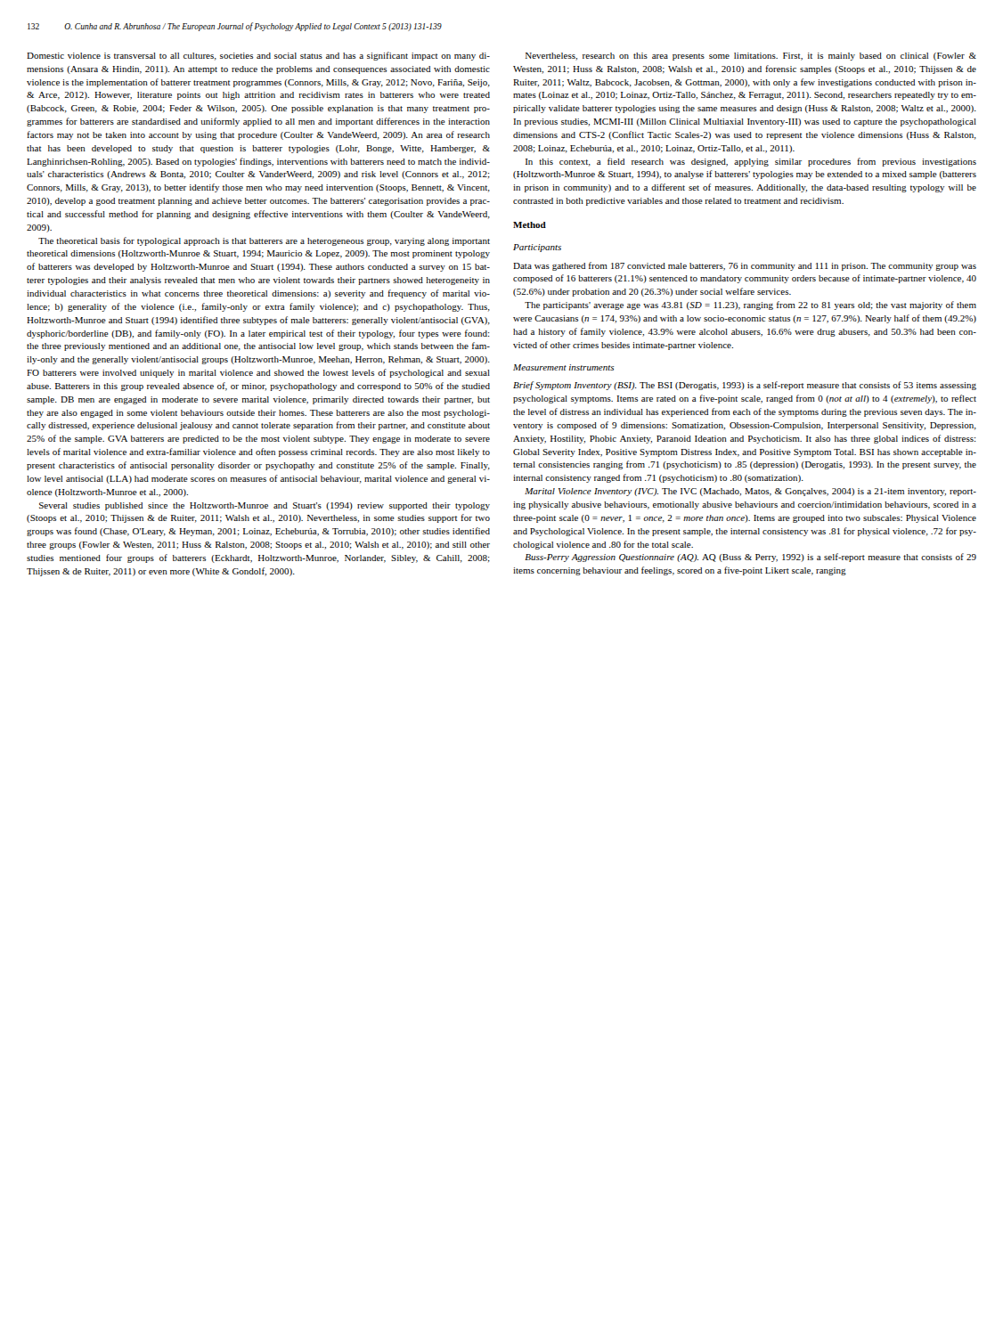132 O. Cunha and R. Abrunhosa / The European Journal of Psychology Applied to Legal Context 5 (2013) 131-139
Domestic violence is transversal to all cultures, societies and social status and has a significant impact on many dimensions (Ansara & Hindin, 2011). An attempt to reduce the problems and consequences associated with domestic violence is the implementation of batterer treatment programmes (Connors, Mills, & Gray, 2012; Novo, Fariña, Seijo, & Arce, 2012). However, literature points out high attrition and recidivism rates in batterers who were treated (Babcock, Green, & Robie, 2004; Feder & Wilson, 2005). One possible explanation is that many treatment programmes for batterers are standardised and uniformly applied to all men and important differences in the interaction factors may not be taken into account by using that procedure (Coulter & VandeWeerd, 2009). An area of research that has been developed to study that question is batterer typologies (Lohr, Bonge, Witte, Hamberger, & Langhinrichsen-Rohling, 2005). Based on typologies' findings, interventions with batterers need to match the individuals' characteristics (Andrews & Bonta, 2010; Coulter & VanderWeerd, 2009) and risk level (Connors et al., 2012; Connors, Mills, & Gray, 2013), to better identify those men who may need intervention (Stoops, Bennett, & Vincent, 2010), develop a good treatment planning and achieve better outcomes. The batterers' categorisation provides a practical and successful method for planning and designing effective interventions with them (Coulter & VandeWeerd, 2009).
The theoretical basis for typological approach is that batterers are a heterogeneous group, varying along important theoretical dimensions (Holtzworth-Munroe & Stuart, 1994; Mauricio & Lopez, 2009). The most prominent typology of batterers was developed by Holtzworth-Munroe and Stuart (1994). These authors conducted a survey on 15 batterer typologies and their analysis revealed that men who are violent towards their partners showed heterogeneity in individual characteristics in what concerns three theoretical dimensions: a) severity and frequency of marital violence; b) generality of the violence (i.e., family-only or extra family violence); and c) psychopathology. Thus, Holtzworth-Munroe and Stuart (1994) identified three subtypes of male batterers: generally violent/antisocial (GVA), dysphoric/borderline (DB), and family-only (FO). In a later empirical test of their typology, four types were found: the three previously mentioned and an additional one, the antisocial low level group, which stands between the family-only and the generally violent/antisocial groups (Holtzworth-Munroe, Meehan, Herron, Rehman, & Stuart, 2000). FO batterers were involved uniquely in marital violence and showed the lowest levels of psychological and sexual abuse. Batterers in this group revealed absence of, or minor, psychopathology and correspond to 50% of the studied sample. DB men are engaged in moderate to severe marital violence, primarily directed towards their partner, but they are also engaged in some violent behaviours outside their homes. These batterers are also the most psychologically distressed, experience delusional jealousy and cannot tolerate separation from their partner, and constitute about 25% of the sample. GVA batterers are predicted to be the most violent subtype. They engage in moderate to severe levels of marital violence and extra-familiar violence and often possess criminal records. They are also most likely to present characteristics of antisocial personality disorder or psychopathy and constitute 25% of the sample. Finally, low level antisocial (LLA) had moderate scores on measures of antisocial behaviour, marital violence and general violence (Holtzworth-Munroe et al., 2000).
Several studies published since the Holtzworth-Munroe and Stuart's (1994) review supported their typology (Stoops et al., 2010; Thijssen & de Ruiter, 2011; Walsh et al., 2010). Nevertheless, in some studies support for two groups was found (Chase, O'Leary, & Heyman, 2001; Loinaz, Echeburúa, & Torrubia, 2010); other studies identified three groups (Fowler & Westen, 2011; Huss & Ralston, 2008; Stoops et al., 2010; Walsh et al., 2010); and still other studies mentioned four groups of batterers (Eckhardt, Holtzworth-Munroe, Norlander, Sibley, & Cahill, 2008; Thijssen & de Ruiter, 2011) or even more (White & Gondolf, 2000).
Nevertheless, research on this area presents some limitations. First, it is mainly based on clinical (Fowler & Westen, 2011; Huss & Ralston, 2008; Walsh et al., 2010) and forensic samples (Stoops et al., 2010; Thijssen & de Ruiter, 2011; Waltz, Babcock, Jacobsen, & Gottman, 2000), with only a few investigations conducted with prison inmates (Loinaz et al., 2010; Loinaz, Ortiz-Tallo, Sánchez, & Ferragut, 2011). Second, researchers repeatedly try to empirically validate batterer typologies using the same measures and design (Huss & Ralston, 2008; Waltz et al., 2000). In previous studies, MCMI-III (Millon Clinical Multiaxial Inventory-III) was used to capture the psychopathological dimensions and CTS-2 (Conflict Tactic Scales-2) was used to represent the violence dimensions (Huss & Ralston, 2008; Loinaz, Echeburúa, et al., 2010; Loinaz, Ortiz-Tallo, et al., 2011).
In this context, a field research was designed, applying similar procedures from previous investigations (Holtzworth-Munroe & Stuart, 1994), to analyse if batterers' typologies may be extended to a mixed sample (batterers in prison in community) and to a different set of measures. Additionally, the data-based resulting typology will be contrasted in both predictive variables and those related to treatment and recidivism.
Method
Participants
Data was gathered from 187 convicted male batterers, 76 in community and 111 in prison. The community group was composed of 16 batterers (21.1%) sentenced to mandatory community orders because of intimate-partner violence, 40 (52.6%) under probation and 20 (26.3%) under social welfare services.
The participants' average age was 43.81 (SD = 11.23), ranging from 22 to 81 years old; the vast majority of them were Caucasians (n = 174, 93%) and with a low socio-economic status (n = 127, 67.9%). Nearly half of them (49.2%) had a history of family violence, 43.9% were alcohol abusers, 16.6% were drug abusers, and 50.3% had been convicted of other crimes besides intimate-partner violence.
Measurement instruments
Brief Symptom Inventory (BSI). The BSI (Derogatis, 1993) is a self-report measure that consists of 53 items assessing psychological symptoms. Items are rated on a five-point scale, ranged from 0 (not at all) to 4 (extremely), to reflect the level of distress an individual has experienced from each of the symptoms during the previous seven days. The inventory is composed of 9 dimensions: Somatization, Obsession-Compulsion, Interpersonal Sensitivity, Depression, Anxiety, Hostility, Phobic Anxiety, Paranoid Ideation and Psychoticism. It also has three global indices of distress: Global Severity Index, Positive Symptom Distress Index, and Positive Symptom Total. BSI has shown acceptable internal consistencies ranging from .71 (psychoticism) to .85 (depression) (Derogatis, 1993). In the present survey, the internal consistency ranged from .71 (psychoticism) to .80 (somatization).
Marital Violence Inventory (IVC). The IVC (Machado, Matos, & Gonçalves, 2004) is a 21-item inventory, reporting physically abusive behaviours, emotionally abusive behaviours and coercion/intimidation behaviours, scored in a three-point scale (0 = never, 1 = once, 2 = more than once). Items are grouped into two subscales: Physical Violence and Psychological Violence. In the present sample, the internal consistency was .81 for physical violence, .72 for psychological violence and .80 for the total scale.
Buss-Perry Aggression Questionnaire (AQ). AQ (Buss & Perry, 1992) is a self-report measure that consists of 29 items concerning behaviour and feelings, scored on a five-point Likert scale, ranging